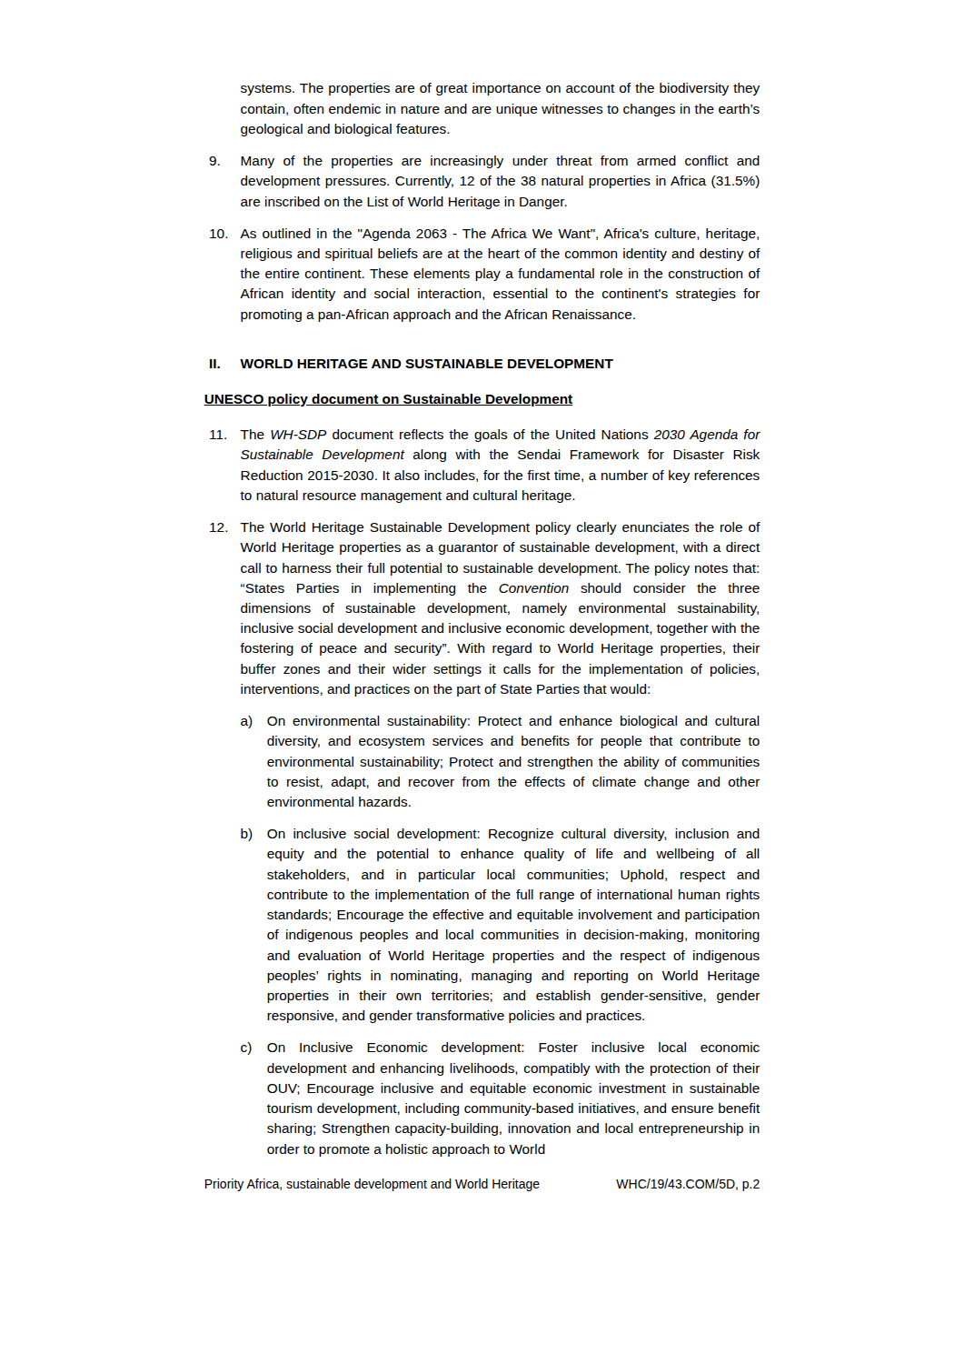systems. The properties are of great importance on account of the biodiversity they contain, often endemic in nature and are unique witnesses to changes in the earth’s geological and biological features.
9.
Many of the properties are increasingly under threat from armed conflict and development pressures. Currently, 12 of the 38 natural properties in Africa (31.5%) are inscribed on the List of World Heritage in Danger.
10.
As outlined in the "Agenda 2063 - The Africa We Want", Africa's culture, heritage, religious and spiritual beliefs are at the heart of the common identity and destiny of the entire continent. These elements play a fundamental role in the construction of African identity and social interaction, essential to the continent's strategies for promoting a pan-African approach and the African Renaissance.
II.
WORLD HERITAGE AND SUSTAINABLE DEVELOPMENT
UNESCO policy document on Sustainable Development
11.
The WH-SDP document reflects the goals of the United Nations 2030 Agenda for Sustainable Development along with the Sendai Framework for Disaster Risk Reduction 2015-2030. It also includes, for the first time, a number of key references to natural resource management and cultural heritage.
12.
The World Heritage Sustainable Development policy clearly enunciates the role of World Heritage properties as a guarantor of sustainable development, with a direct call to harness their full potential to sustainable development. The policy notes that: “States Parties in implementing the Convention should consider the three dimensions of sustainable development, namely environmental sustainability, inclusive social development and inclusive economic development, together with the fostering of peace and security”. With regard to World Heritage properties, their buffer zones and their wider settings it calls for the implementation of policies, interventions, and practices on the part of State Parties that would:
a)
On environmental sustainability: Protect and enhance biological and cultural diversity, and ecosystem services and benefits for people that contribute to environmental sustainability; Protect and strengthen the ability of communities to resist, adapt, and recover from the effects of climate change and other environmental hazards.
b)
On inclusive social development: Recognize cultural diversity, inclusion and equity and the potential to enhance quality of life and wellbeing of all stakeholders, and in particular local communities; Uphold, respect and contribute to the implementation of the full range of international human rights standards; Encourage the effective and equitable involvement and participation of indigenous peoples and local communities in decision-making, monitoring and evaluation of World Heritage properties and the respect of indigenous peoples’ rights in nominating, managing and reporting on World Heritage properties in their own territories; and establish gender-sensitive, gender responsive, and gender transformative policies and practices.
c)
On Inclusive Economic development: Foster inclusive local economic development and enhancing livelihoods, compatibly with the protection of their OUV; Encourage inclusive and equitable economic investment in sustainable tourism development, including community-based initiatives, and ensure benefit sharing; Strengthen capacity-building, innovation and local entrepreneurship in order to promote a holistic approach to World
Priority Africa, sustainable development and World Heritage WHC/19/43.COM/5D, p.2